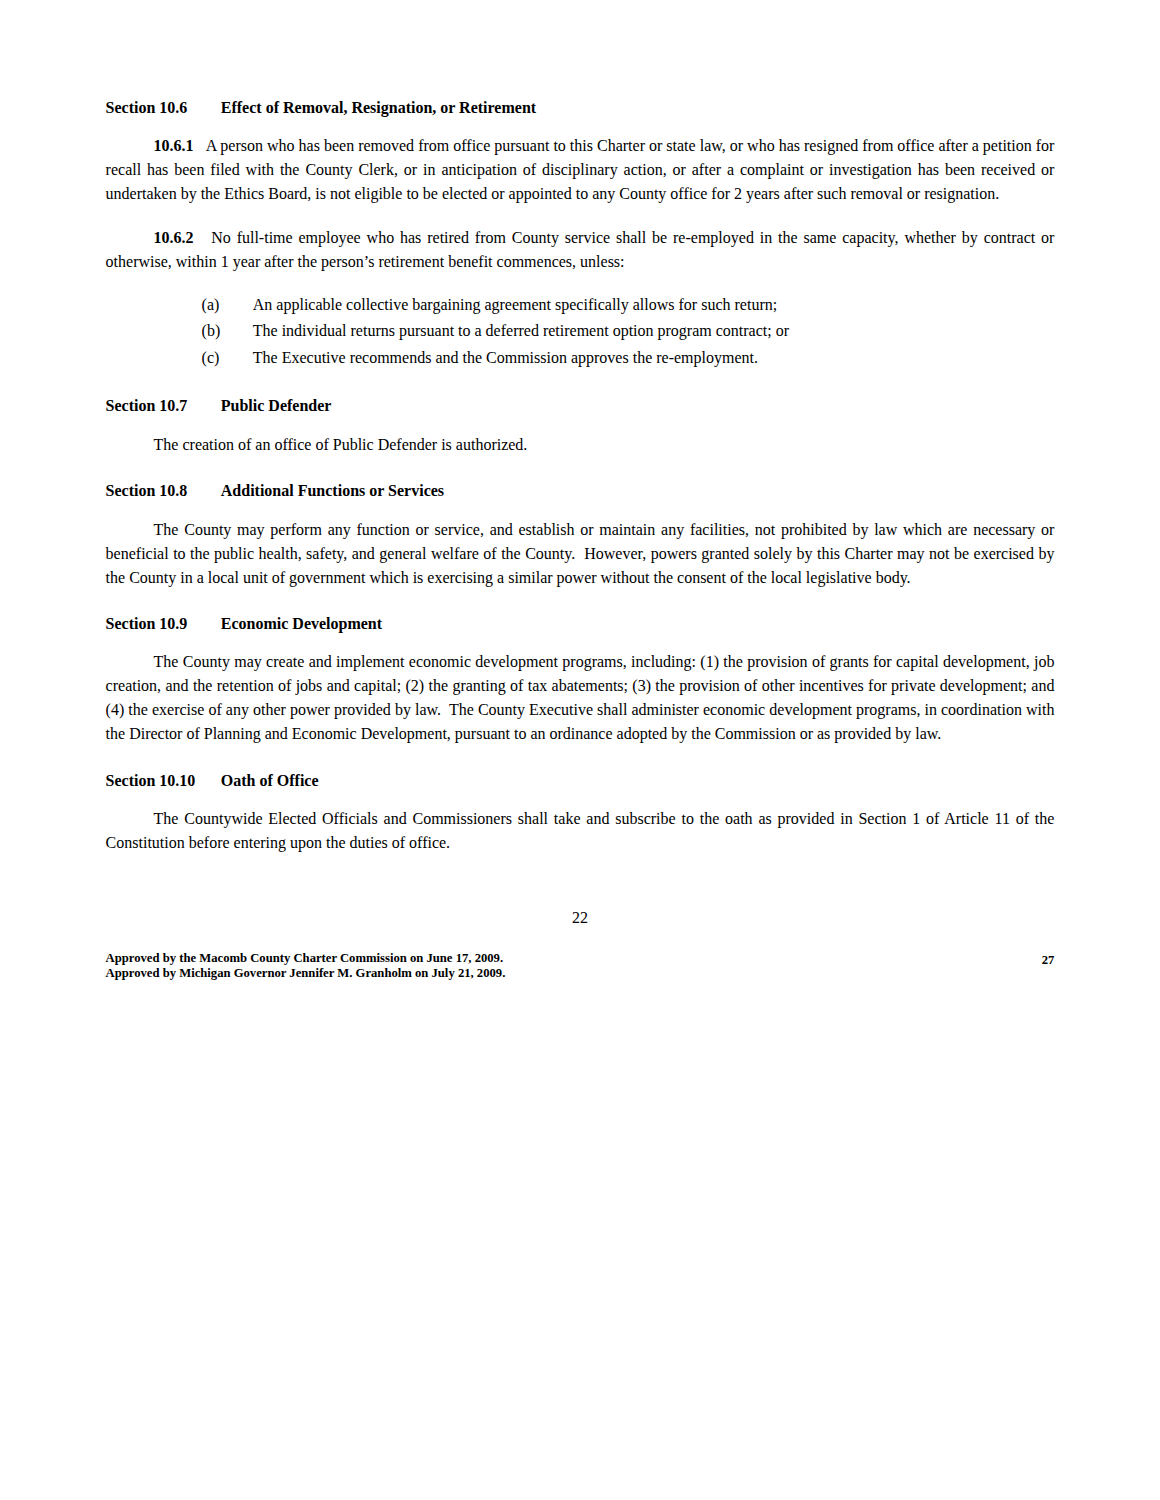Section 10.6 Effect of Removal, Resignation, or Retirement
10.6.1 A person who has been removed from office pursuant to this Charter or state law, or who has resigned from office after a petition for recall has been filed with the County Clerk, or in anticipation of disciplinary action, or after a complaint or investigation has been received or undertaken by the Ethics Board, is not eligible to be elected or appointed to any County office for 2 years after such removal or resignation.
10.6.2 No full-time employee who has retired from County service shall be re-employed in the same capacity, whether by contract or otherwise, within 1 year after the person’s retirement benefit commences, unless:
| (a) | An applicable collective bargaining agreement specifically allows for such return; |
| (b) | The individual returns pursuant to a deferred retirement option program contract; or |
| (c) | The Executive recommends and the Commission approves the re-employment. |
Section 10.7 Public Defender
The creation of an office of Public Defender is authorized.
Section 10.8 Additional Functions or Services
The County may perform any function or service, and establish or maintain any facilities, not prohibited by law which are necessary or beneficial to the public health, safety, and general welfare of the County. However, powers granted solely by this Charter may not be exercised by the County in a local unit of government which is exercising a similar power without the consent of the local legislative body.
Section 10.9 Economic Development
The County may create and implement economic development programs, including: (1) the provision of grants for capital development, job creation, and the retention of jobs and capital; (2) the granting of tax abatements; (3) the provision of other incentives for private development; and (4) the exercise of any other power provided by law. The County Executive shall administer economic development programs, in coordination with the Director of Planning and Economic Development, pursuant to an ordinance adopted by the Commission or as provided by law.
Section 10.10 Oath of Office
The Countywide Elected Officials and Commissioners shall take and subscribe to the oath as provided in Section 1 of Article 11 of the Constitution before entering upon the duties of office.
22
Approved by the Macomb County Charter Commission on June 17, 2009.
Approved by Michigan Governor Jennifer M. Granholm on July 21, 2009.
27